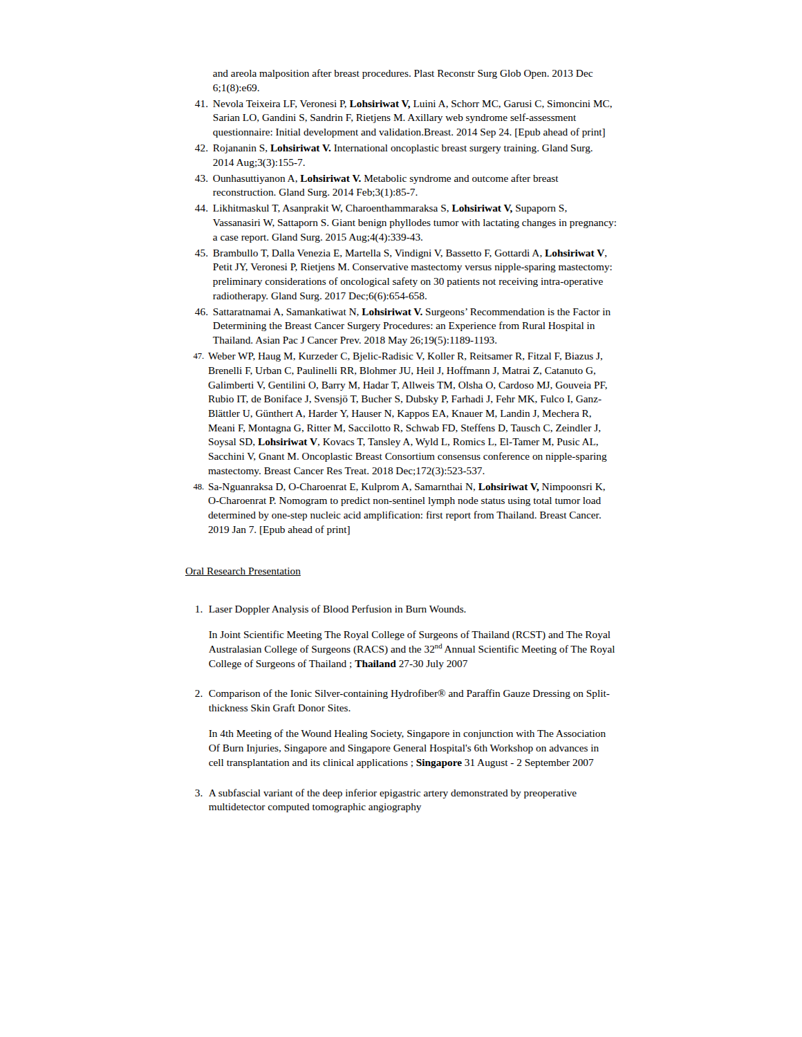and areola malposition after breast procedures. Plast Reconstr Surg Glob Open. 2013 Dec 6;1(8):e69.
41. Nevola Teixeira LF, Veronesi P, Lohsiriwat V, Luini A, Schorr MC, Garusi C, Simoncini MC, Sarian LO, Gandini S, Sandrin F, Rietjens M. Axillary web syndrome self-assessment questionnaire: Initial development and validation.Breast. 2014 Sep 24. [Epub ahead of print]
42. Rojananin S, Lohsiriwat V. International oncoplastic breast surgery training. Gland Surg. 2014 Aug;3(3):155-7.
43. Ounhasuttiyanon A, Lohsiriwat V. Metabolic syndrome and outcome after breast reconstruction. Gland Surg. 2014 Feb;3(1):85-7.
44. Likhitmaskul T, Asanprakit W, Charoenthammaraksa S, Lohsiriwat V, Supaporn S, Vassanasiri W, Sattaporn S. Giant benign phyllodes tumor with lactating changes in pregnancy: a case report. Gland Surg. 2015 Aug;4(4):339-43.
45. Brambullo T, Dalla Venezia E, Martella S, Vindigni V, Bassetto F, Gottardi A, Lohsiriwat V, Petit JY, Veronesi P, Rietjens M. Conservative mastectomy versus nipple-sparing mastectomy: preliminary considerations of oncological safety on 30 patients not receiving intra-operative radiotherapy. Gland Surg. 2017 Dec;6(6):654-658.
46. Sattaratnamai A, Samankatiwat N, Lohsiriwat V. Surgeons’ Recommendation is the Factor in Determining the Breast Cancer Surgery Procedures: an Experience from Rural Hospital in Thailand. Asian Pac J Cancer Prev. 2018 May 26;19(5):1189-1193.
47. Weber WP, Haug M, Kurzeder C, Bjelic-Radisic V, Koller R, Reitsamer R, Fitzal F, Biazus J, Brenelli F, Urban C, Paulinelli RR, Blohmer JU, Heil J, Hoffmann J, Matrai Z, Catanuto G, Galimberti V, Gentilini O, Barry M, Hadar T, Allweis TM, Olsha O, Cardoso MJ, Gouveia PF, Rubio IT, de Boniface J, Svensjö T, Bucher S, Dubsky P, Farhadi J, Fehr MK, Fulco I, Ganz-Blättler U, Günthert A, Harder Y, Hauser N, Kappos EA, Knauer M, Landin J, Mechera R, Meani F, Montagna G, Ritter M, Saccilotto R, Schwab FD, Steffens D, Tausch C, Zeindler J, Soysal SD, Lohsiriwat V, Kovacs T, Tansley A, Wyld L, Romics L, El-Tamer M, Pusic AL, Sacchini V, Gnant M. Oncoplastic Breast Consortium consensus conference on nipple-sparing mastectomy. Breast Cancer Res Treat. 2018 Dec;172(3):523-537.
48. Sa-Nguanraksa D, O-Charoenrat E, Kulprom A, Samarnthai N, Lohsiriwat V, Nimpoonsri K, O-Charoenrat P. Nomogram to predict non-sentinel lymph node status using total tumor load determined by one-step nucleic acid amplification: first report from Thailand. Breast Cancer. 2019 Jan 7. [Epub ahead of print]
Oral Research Presentation
1.
Laser Doppler Analysis of Blood Perfusion in Burn Wounds.
In Joint Scientific Meeting The Royal College of Surgeons of Thailand (RCST) and The Royal Australasian College of Surgeons (RACS) and the 32nd Annual Scientific Meeting of The Royal College of Surgeons of Thailand ; Thailand 27-30 July 2007
2.
Comparison of the Ionic Silver-containing Hydrofiber® and Paraffin Gauze Dressing on Split-thickness Skin Graft Donor Sites.
In 4th Meeting of the Wound Healing Society, Singapore in conjunction with The Association Of Burn Injuries, Singapore and Singapore General Hospital's 6th Workshop on advances in cell transplantation and its clinical applications ; Singapore 31 August - 2 September 2007
3.
A subfascial variant of the deep inferior epigastric artery demonstrated by preoperative multidetector computed tomographic angiography